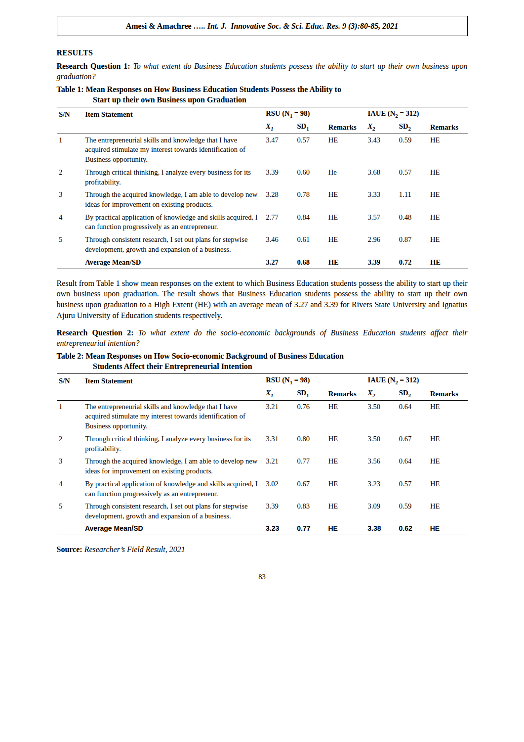Amesi & Amachree ….. Int. J. Innovative Soc. & Sci. Educ. Res. 9 (3):80-85, 2021
RESULTS
Research Question 1: To what extent do Business Education students possess the ability to start up their own business upon graduation?
Table 1: Mean Responses on How Business Education Students Possess the Ability to Start up their own Business upon Graduation
| S/N | Item Statement | RSU (N 1 = 98) | IAUE (N 2 = 312) |
| --- | --- | --- | --- |
| | | X 1 | SD 1 | Remarks | X 2 | SD 2 | Remarks |
| 1 | The entrepreneurial skills and knowledge that I have acquired stimulate my interest towards identification of Business opportunity. | 3.47 | 0.57 | HE | 3.43 | 0.59 | HE |
| 2 | Through critical thinking, I analyze every business for its profitability. | 3.39 | 0.60 | He | 3.68 | 0.57 | HE |
| 3 | Through the acquired knowledge, I am able to develop new ideas for improvement on existing products. | 3.28 | 0.78 | HE | 3.33 | 1.11 | HE |
| 4 | By practical application of knowledge and skills acquired, I can function progressively as an entrepreneur. | 2.77 | 0.84 | HE | 3.57 | 0.48 | HE |
| 5 | Through consistent research, I set out plans for stepwise development, growth and expansion of a business. | 3.46 | 0.61 | HE | 2.96 | 0.87 | HE |
| | Average Mean/SD | 3.27 | 0.68 | HE | 3.39 | 0.72 | HE |
Result from Table 1 show mean responses on the extent to which Business Education students possess the ability to start up their own business upon graduation. The result shows that Business Education students possess the ability to start up their own business upon graduation to a High Extent (HE) with an average mean of 3.27 and 3.39 for Rivers State University and Ignatius Ajuru University of Education students respectively.
Research Question 2: To what extent do the socio-economic backgrounds of Business Education students affect their entrepreneurial intention?
Table 2: Mean Responses on How Socio-economic Background of Business Education Students Affect their Entrepreneurial Intention
| S/N | Item Statement | RSU (N 1 = 98) | IAUE (N 2 = 312) |
| --- | --- | --- | --- |
| | | X 1 | SD 1 | Remarks | X 2 | SD 2 | Remarks |
| 1 | The entrepreneurial skills and knowledge that I have acquired stimulate my interest towards identification of Business opportunity. | 3.21 | 0.76 | HE | 3.50 | 0.64 | HE |
| 2 | Through critical thinking, I analyze every business for its profitability. | 3.31 | 0.80 | HE | 3.50 | 0.67 | HE |
| 3 | Through the acquired knowledge, I am able to develop new ideas for improvement on existing products. | 3.21 | 0.77 | HE | 3.56 | 0.64 | HE |
| 4 | By practical application of knowledge and skills acquired, I can function progressively as an entrepreneur. | 3.02 | 0.67 | HE | 3.23 | 0.57 | HE |
| 5 | Through consistent research, I set out plans for stepwise development, growth and expansion of a business. | 3.39 | 0.83 | HE | 3.09 | 0.59 | HE |
| | Average Mean/SD | 3.23 | 0.77 | HE | 3.38 | 0.62 | HE |
Source: Researcher’s Field Result, 2021
83